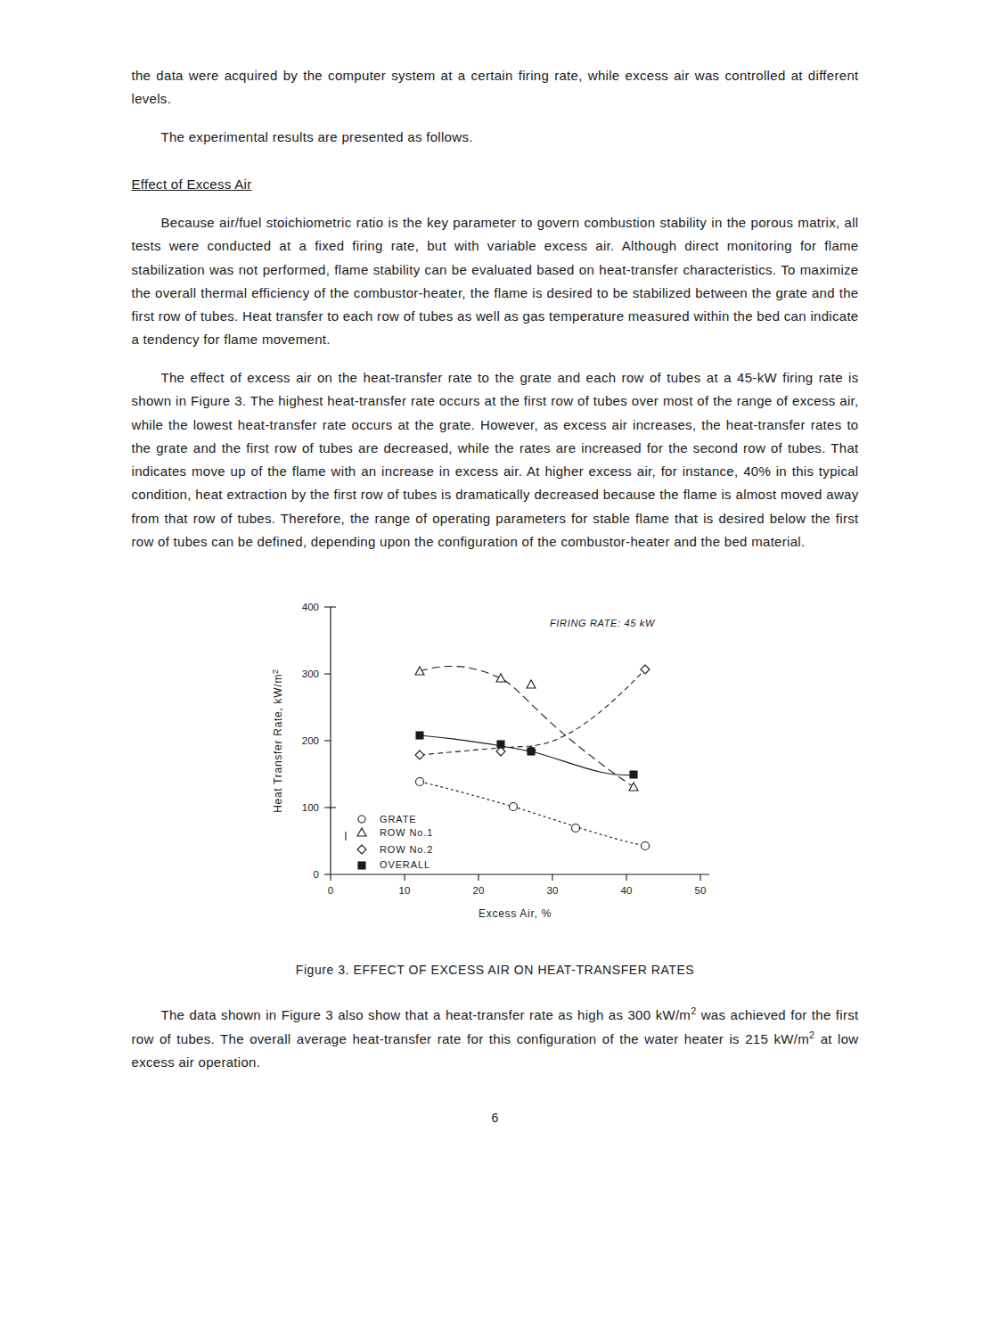the data were acquired by the computer system at a certain firing rate, while excess air was controlled at different levels.
The experimental results are presented as follows.
Effect of Excess Air
Because air/fuel stoichiometric ratio is the key parameter to govern combustion stability in the porous matrix, all tests were conducted at a fixed firing rate, but with variable excess air. Although direct monitoring for flame stabilization was not performed, flame stability can be evaluated based on heat-transfer characteristics. To maximize the overall thermal efficiency of the combustor-heater, the flame is desired to be stabilized between the grate and the first row of tubes. Heat transfer to each row of tubes as well as gas temperature measured within the bed can indicate a tendency for flame movement.
The effect of excess air on the heat-transfer rate to the grate and each row of tubes at a 45-kW firing rate is shown in Figure 3. The highest heat-transfer rate occurs at the first row of tubes over most of the range of excess air, while the lowest heat-transfer rate occurs at the grate. However, as excess air increases, the heat-transfer rates to the grate and the first row of tubes are decreased, while the rates are increased for the second row of tubes. That indicates move up of the flame with an increase in excess air. At higher excess air, for instance, 40% in this typical condition, heat extraction by the first row of tubes is dramatically decreased because the flame is almost moved away from that row of tubes. Therefore, the range of operating parameters for stable flame that is desired below the first row of tubes can be defined, depending upon the configuration of the combustor-heater and the bed material.
0 100 200 300 400 0 10 20 30 40 50 Excess Air, % Heat Transfer Rate, kW/m2 FIRING RATE: 45 kW GRATE ROW No.1 ROW No.2 OVERALL
Figure 3. EFFECT OF EXCESS AIR ON HEAT-TRANSFER RATES
The data shown in Figure 3 also show that a heat-transfer rate as high as 300 kW/m2 was achieved for the first row of tubes. The overall average heat-transfer rate for this configuration of the water heater is 215 kW/m2 at low excess air operation.
6